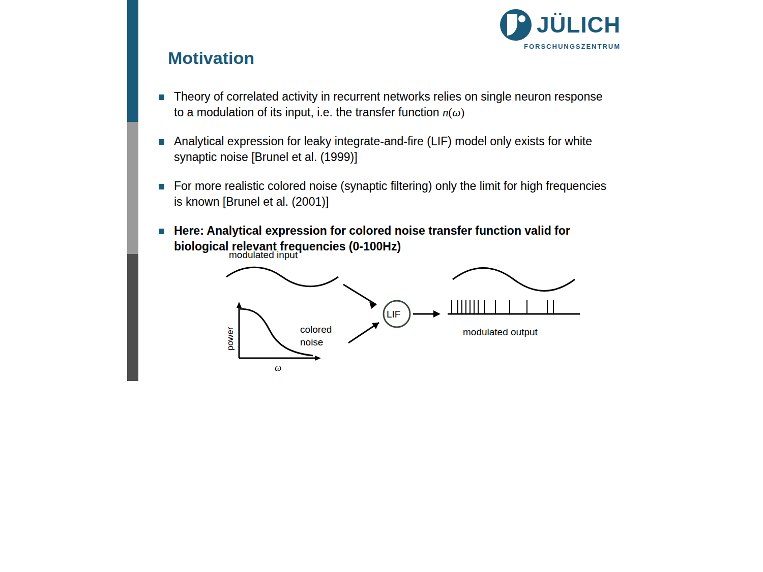JÜLICH
FORSCHUNGSZENTRUM
Motivation
Theory of correlated activity in recurrent networks relies on single neuron response to a modulation of its input, i.e. the transfer function n(ω)
Analytical expression for leaky integrate-and-fire (LIF) model only exists for white synaptic noise [Brunel et al. (1999)]
For more realistic colored noise (synaptic filtering) only the limit for high frequencies is known [Brunel et al. (2001)]
Here: Analytical expression for colored noise transfer function valid for biological relevant frequencies (0-100Hz)
modulated input power ω colored noise LIF modulated output